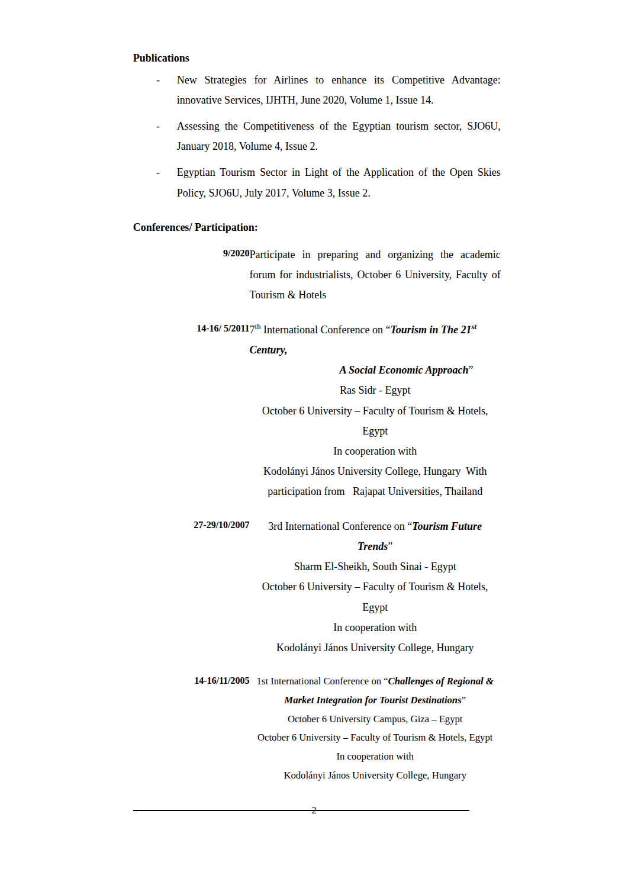Publications
New Strategies for Airlines to enhance its Competitive Advantage: innovative Services, IJHTH, June 2020, Volume 1, Issue 14.
Assessing the Competitiveness of the Egyptian tourism sector, SJO6U, January 2018, Volume 4, Issue 2.
Egyptian Tourism Sector in Light of the Application of the Open Skies Policy, SJO6U, July 2017, Volume 3, Issue 2.
Conferences/ Participation:
| 9/2020 | Participate in preparing and organizing the academic forum for industrialists, October 6 University, Faculty of Tourism & Hotels |
| 14-16/ 5/2011 | 7 th International Conference on “ Tourism in The 21 st Century, A Social Economic Approach ” Ras Sidr - Egypt October 6 University – Faculty of Tourism & Hotels, Egypt In cooperation with Kodolányi János University College, Hungary With participation from Rajapat Universities, Thailand |
| 27-29/10/2007 | 3rd International Conference on “ Tourism Future Trends ” Sharm El-Sheikh, South Sinai - Egypt October 6 University – Faculty of Tourism & Hotels, Egypt In cooperation with Kodolányi János University College, Hungary |
| 14-16/11/2005 | 1st International Conference on “ Challenges of Regional & Market Integration for Tourist Destinations ” October 6 University Campus, Giza – Egypt October 6 University – Faculty of Tourism & Hotels, Egypt In cooperation with Kodolányi János University College, Hungary |
2